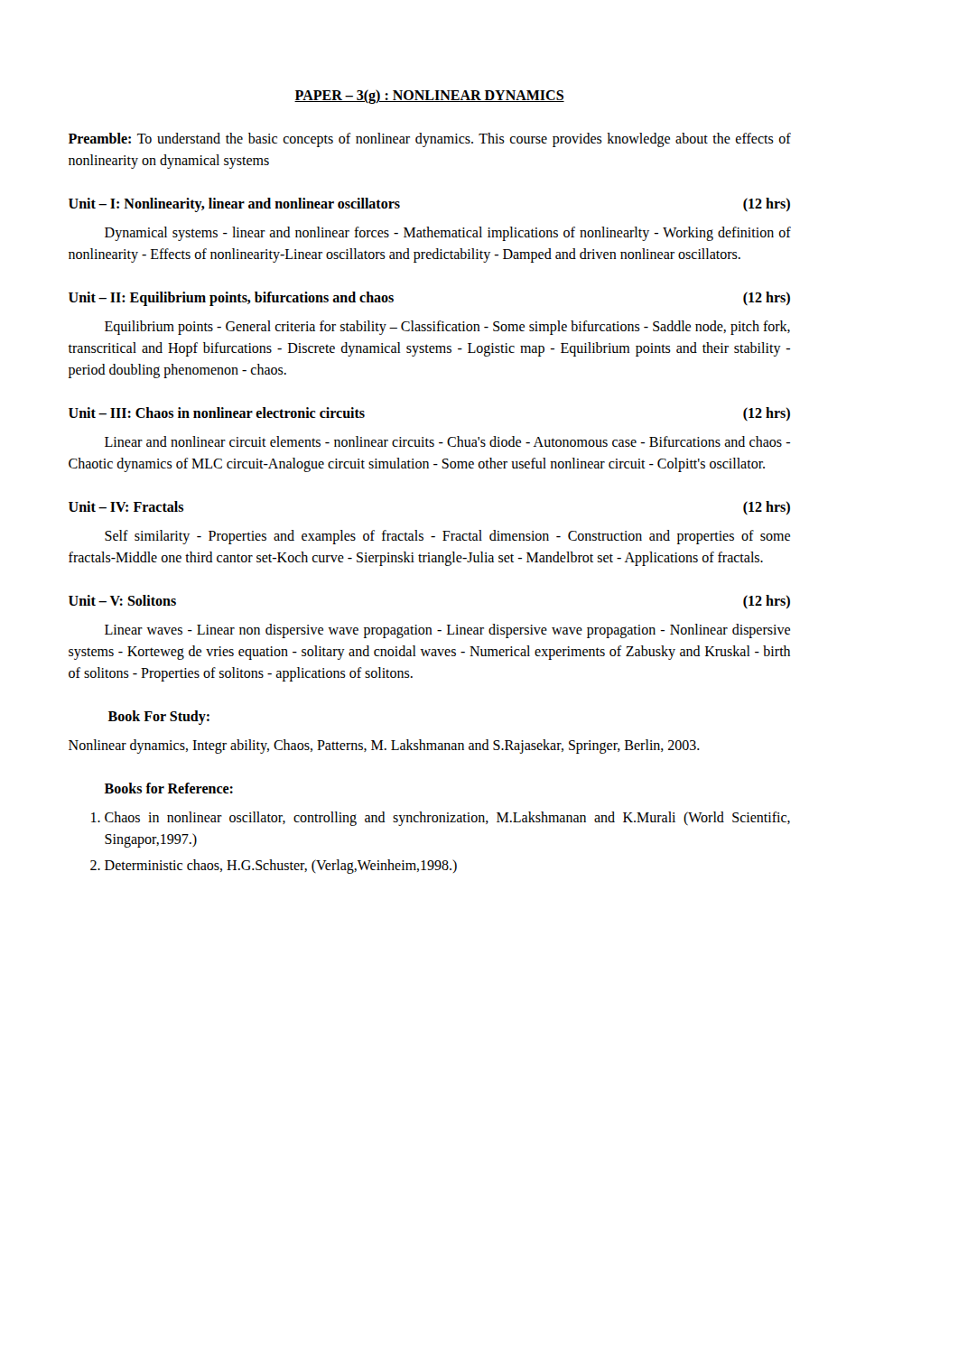PAPER – 3(g) : NONLINEAR DYNAMICS
Preamble: To understand the basic concepts of nonlinear dynamics. This course provides knowledge about the effects of nonlinearity on dynamical systems
Unit – I: Nonlinearity, linear and nonlinear oscillators (12 hrs)
Dynamical systems - linear and nonlinear forces - Mathematical implications of nonlinearlty - Working definition of nonlinearity - Effects of nonlinearity-Linear oscillators and predictability - Damped and driven nonlinear oscillators.
Unit – II: Equilibrium points, bifurcations and chaos (12 hrs)
Equilibrium points - General criteria for stability – Classification - Some simple bifurcations - Saddle node, pitch fork, transcritical and Hopf bifurcations - Discrete dynamical systems - Logistic map - Equilibrium points and their stability - period doubling phenomenon - chaos.
Unit – III: Chaos in nonlinear electronic circuits (12 hrs)
Linear and nonlinear circuit elements - nonlinear circuits - Chua's diode - Autonomous case - Bifurcations and chaos - Chaotic dynamics of MLC circuit-Analogue circuit simulation - Some other useful nonlinear circuit - Colpitt's oscillator.
Unit – IV: Fractals (12 hrs)
Self similarity - Properties and examples of fractals - Fractal dimension - Construction and properties of some fractals-Middle one third cantor set-Koch curve - Sierpinski triangle-Julia set - Mandelbrot set - Applications of fractals.
Unit – V: Solitons (12 hrs)
Linear waves - Linear non dispersive wave propagation - Linear dispersive wave propagation - Nonlinear dispersive systems - Korteweg de vries equation - solitary and cnoidal waves - Numerical experiments of Zabusky and Kruskal - birth of solitons - Properties of solitons - applications of solitons.
Book For Study:
Nonlinear dynamics, Integr ability, Chaos, Patterns, M. Lakshmanan and S.Rajasekar, Springer, Berlin, 2003.
Books for Reference:
Chaos in nonlinear oscillator, controlling and synchronization, M.Lakshmanan and K.Murali (World Scientific, Singapor,1997.)
Deterministic chaos, H.G.Schuster, (Verlag,Weinheim,1998.)